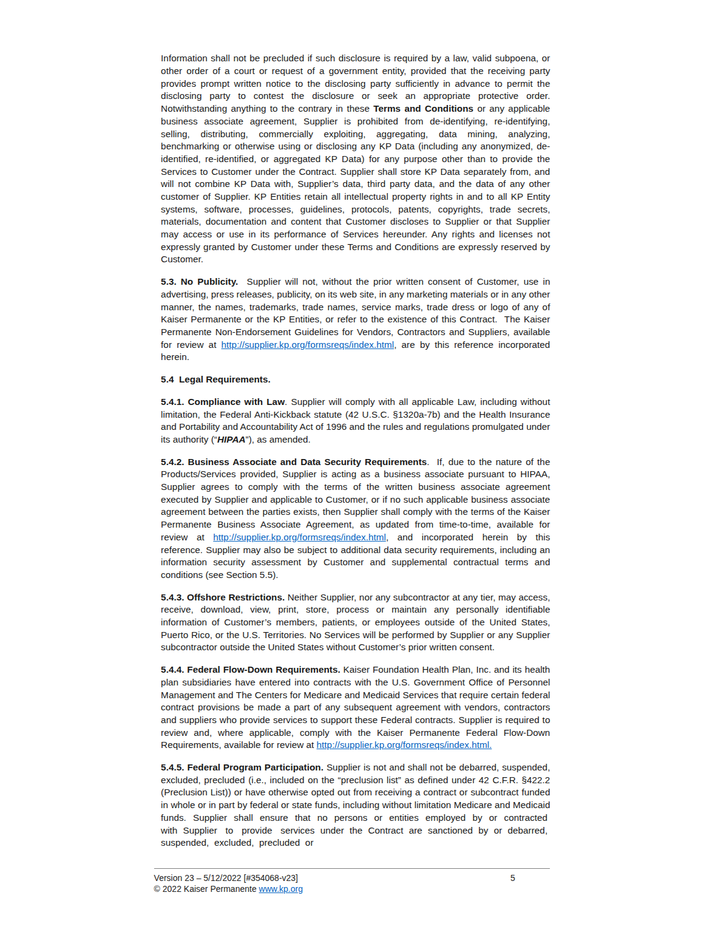Information shall not be precluded if such disclosure is required by a law, valid subpoena, or other order of a court or request of a government entity, provided that the receiving party provides prompt written notice to the disclosing party sufficiently in advance to permit the disclosing party to contest the disclosure or seek an appropriate protective order. Notwithstanding anything to the contrary in these Terms and Conditions or any applicable business associate agreement, Supplier is prohibited from de-identifying, re-identifying, selling, distributing, commercially exploiting, aggregating, data mining, analyzing, benchmarking or otherwise using or disclosing any KP Data (including any anonymized, de-identified, re-identified, or aggregated KP Data) for any purpose other than to provide the Services to Customer under the Contract. Supplier shall store KP Data separately from, and will not combine KP Data with, Supplier’s data, third party data, and the data of any other customer of Supplier. KP Entities retain all intellectual property rights in and to all KP Entity systems, software, processes, guidelines, protocols, patents, copyrights, trade secrets, materials, documentation and content that Customer discloses to Supplier or that Supplier may access or use in its performance of Services hereunder. Any rights and licenses not expressly granted by Customer under these Terms and Conditions are expressly reserved by Customer.
5.3. No Publicity. Supplier will not, without the prior written consent of Customer, use in advertising, press releases, publicity, on its web site, in any marketing materials or in any other manner, the names, trademarks, trade names, service marks, trade dress or logo of any of Kaiser Permanente or the KP Entities, or refer to the existence of this Contract. The Kaiser Permanente Non-Endorsement Guidelines for Vendors, Contractors and Suppliers, available for review at http://supplier.kp.org/formsreqs/index.html, are by this reference incorporated herein.
5.4 Legal Requirements.
5.4.1. Compliance with Law. Supplier will comply with all applicable Law, including without limitation, the Federal Anti-Kickback statute (42 U.S.C. §1320a-7b) and the Health Insurance and Portability and Accountability Act of 1996 and the rules and regulations promulgated under its authority (“HIPAA”), as amended.
5.4.2. Business Associate and Data Security Requirements. If, due to the nature of the Products/Services provided, Supplier is acting as a business associate pursuant to HIPAA, Supplier agrees to comply with the terms of the written business associate agreement executed by Supplier and applicable to Customer, or if no such applicable business associate agreement between the parties exists, then Supplier shall comply with the terms of the Kaiser Permanente Business Associate Agreement, as updated from time-to-time, available for review at http://supplier.kp.org/formsreqs/index.html, and incorporated herein by this reference. Supplier may also be subject to additional data security requirements, including an information security assessment by Customer and supplemental contractual terms and conditions (see Section 5.5).
5.4.3. Offshore Restrictions. Neither Supplier, nor any subcontractor at any tier, may access, receive, download, view, print, store, process or maintain any personally identifiable information of Customer’s members, patients, or employees outside of the United States, Puerto Rico, or the U.S. Territories. No Services will be performed by Supplier or any Supplier subcontractor outside the United States without Customer’s prior written consent.
5.4.4. Federal Flow-Down Requirements. Kaiser Foundation Health Plan, Inc. and its health plan subsidiaries have entered into contracts with the U.S. Government Office of Personnel Management and The Centers for Medicare and Medicaid Services that require certain federal contract provisions be made a part of any subsequent agreement with vendors, contractors and suppliers who provide services to support these Federal contracts. Supplier is required to review and, where applicable, comply with the Kaiser Permanente Federal Flow-Down Requirements, available for review at http://supplier.kp.org/formsreqs/index.html.
5.4.5. Federal Program Participation. Supplier is not and shall not be debarred, suspended, excluded, precluded (i.e., included on the “preclusion list” as defined under 42 C.F.R. §422.2 (Preclusion List)) or have otherwise opted out from receiving a contract or subcontract funded in whole or in part by federal or state funds, including without limitation Medicare and Medicaid funds. Supplier shall ensure that no persons or entities employed by or contracted with Supplier to provide services under the Contract are sanctioned by or debarred, suspended, excluded, precluded or
Version 23 – 5/12/2022 [#354068-v23]
© 2022 Kaiser Permanente www.kp.org
5